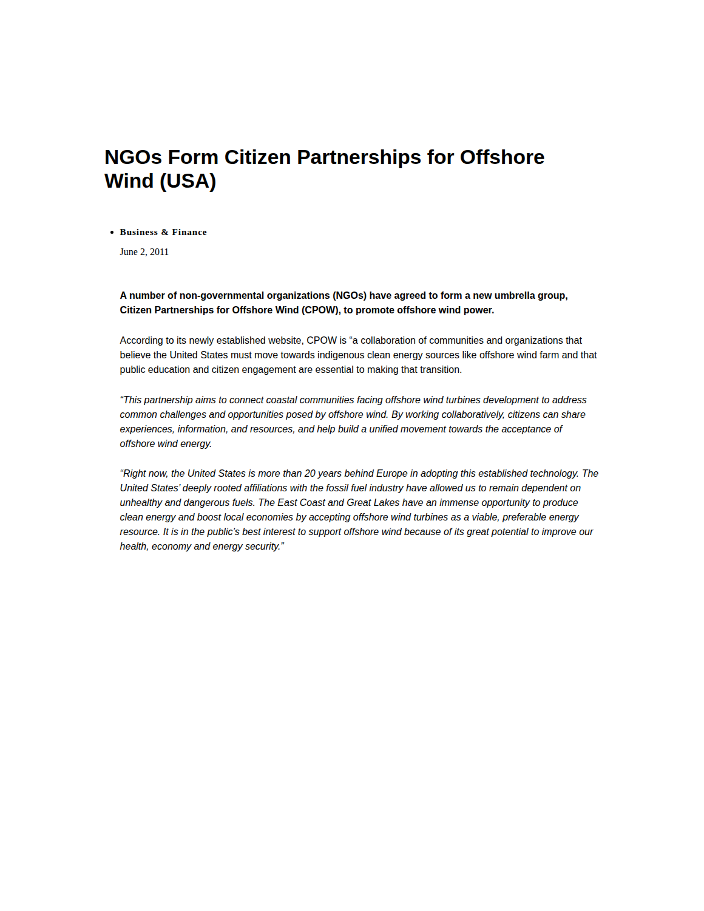NGOs Form Citizen Partnerships for Offshore Wind (USA)
Business & Finance
June 2, 2011
A number of non-governmental organizations (NGOs) have agreed to form a new umbrella group, Citizen Partnerships for Offshore Wind (CPOW), to promote offshore wind power.
According to its newly established website, CPOW is “a collaboration of communities and organizations that believe the United States must move towards indigenous clean energy sources like offshore wind farm and that public education and citizen engagement are essential to making that transition.
“This partnership aims to connect coastal communities facing offshore wind turbines development to address common challenges and opportunities posed by offshore wind. By working collaboratively, citizens can share experiences, information, and resources, and help build a unified movement towards the acceptance of offshore wind energy.
“Right now, the United States is more than 20 years behind Europe in adopting this established technology. The United States’ deeply rooted affiliations with the fossil fuel industry have allowed us to remain dependent on unhealthy and dangerous fuels. The East Coast and Great Lakes have an immense opportunity to produce clean energy and boost local economies by accepting offshore wind turbines as a viable, preferable energy resource. It is in the public’s best interest to support offshore wind because of its great potential to improve our health, economy and energy security.”